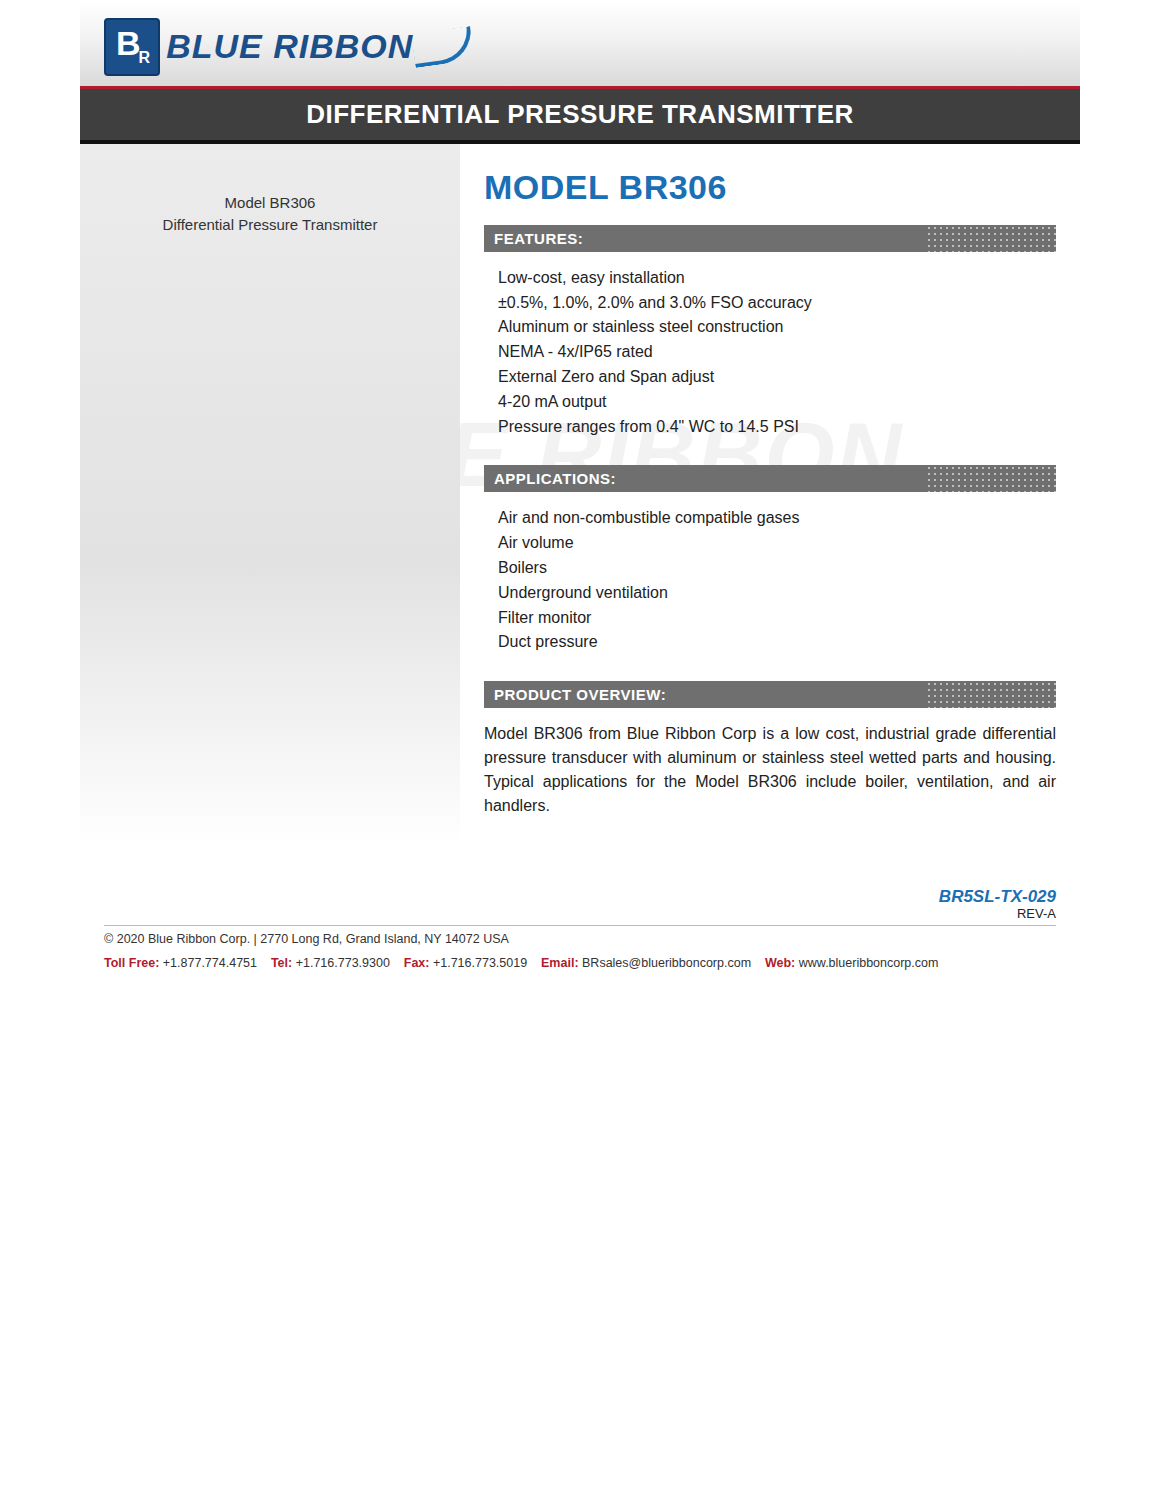BR
BLUE RIBBON
DIFFERENTIAL PRESSURE TRANSMITTER
BLUE RIBBON
Model BR306
Differential Pressure Transmitter
MODEL BR306
FEATURES:
Low-cost, easy installation
±0.5%, 1.0%, 2.0% and 3.0% FSO accuracy
Aluminum or stainless steel construction
NEMA - 4x/IP65 rated
External Zero and Span adjust
4-20 mA output
Pressure ranges from 0.4" WC to 14.5 PSI
APPLICATIONS:
Air and non-combustible compatible gases
Air volume
Boilers
Underground ventilation
Filter monitor
Duct pressure
PRODUCT OVERVIEW:
Model BR306 from Blue Ribbon Corp is a low cost, industrial grade differential pressure transducer with aluminum or stainless steel wetted parts and housing. Typical applications for the Model BR306 include boiler, ventilation, and air handlers.
BR5SL-TX-029 REV-A
© 2020 Blue Ribbon Corp. | 2770 Long Rd, Grand Island, NY 14072 USA
Toll Free: +1.877.774.4751 Tel: +1.716.773.9300 Fax: +1.716.773.5019 Email: BRsales@blueribboncorp.com Web: www.blueribboncorp.com